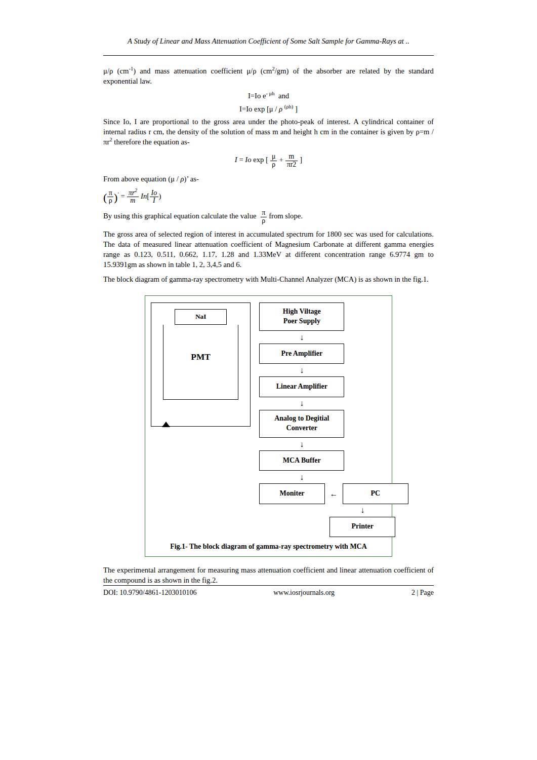A Study of Linear and Mass Attenuation Coefficient of Some Salt Sample for Gamma-Rays at ..
μ/ρ (cm-1) and mass attenuation coefficient μ/ρ (cm2/gm) of the absorber are related by the standard exponential law.
I=Io e- μh and
I=Io exp [μ / ρ (ρh) ]
Since Io, I are proportional to the gross area under the photo-peak of interest. A cylindrical container of internal radius r cm, the density of the solution of mass m and height h cm in the container is given by ρ=m / πr2 therefore the equation as-
I = Io exp [ μρ + mπr2 ]
From above equation (μ / ρ)’ as-
(πρ)′ = πr2 m In[Io I)
By using this graphical equation calculate the value πρ from slope.
The gross area of selected region of interest in accumulated spectrum for 1800 sec was used for calculations. The data of measured linear attenuation coefficient of Magnesium Carbonate at different gamma energies range as 0.123, 0.511, 0.662, 1.17, 1.28 and 1.33MeV at different concentration range 6.9774 gm to 15.9391gm as shown in table 1, 2, 3,4,5 and 6.
The block diagram of gamma-ray spectrometry with Multi-Channel Analyzer (MCA) is as shown in the fig.1.
NaI
PMT
High Viltage
Poer Supply
↓
Pre Amplifier
↓
Linear Amplifier
↓
Analog to Degitial
Converter
↓
MCA Buffer
↓
Moniter
←
PC
↓
Printer
Fig.1- The block diagram of gamma-ray spectrometry with MCA
The experimental arrangement for measuring mass attenuation coefficient and linear attenuation coefficient of the compound is as shown in the fig.2.
DOI: 10.9790/4861-1203010106
www.iosrjournals.org
2 | Page